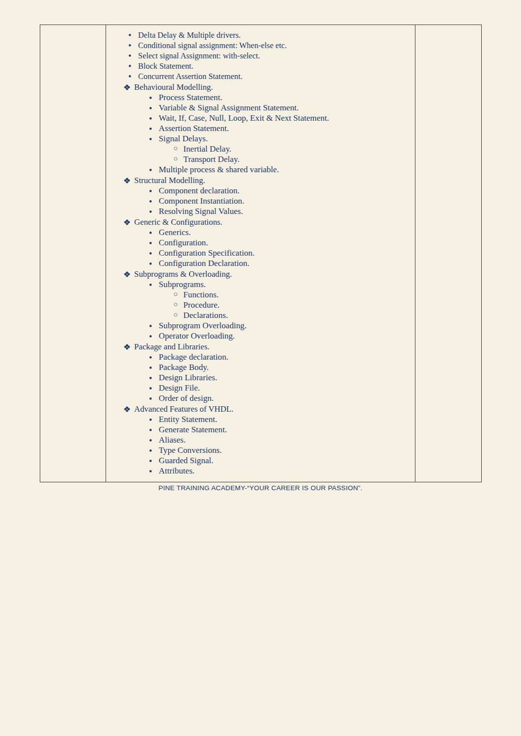| | Delta Delay & Multiple drivers. Conditional signal assignment: When-else etc. Select signal Assignment: with-select. Block Statement. Concurrent Assertion Statement. Behavioural Modelling. Process Statement. Variable & Signal Assignment Statement. Wait, If, Case, Null, Loop, Exit & Next Statement. Assertion Statement. Signal Delays. Inertial Delay. Transport Delay. Multiple process & shared variable. Structural Modelling. Component declaration. Component Instantiation. Resolving Signal Values. Generic & Configurations. Generics. Configuration. Configuration Specification. Configuration Declaration. Subprograms & Overloading. Subprograms. Functions. Procedure. Declarations. Subprogram Overloading. Operator Overloading. Package and Libraries. Package declaration. Package Body. Design Libraries. Design File. Order of design. Advanced Features of VHDL. Entity Statement. Generate Statement. Aliases. Type Conversions. Guarded Signal. Attributes. | |
PINE TRAINING ACADEMY-“YOUR CAREER IS OUR PASSION”.